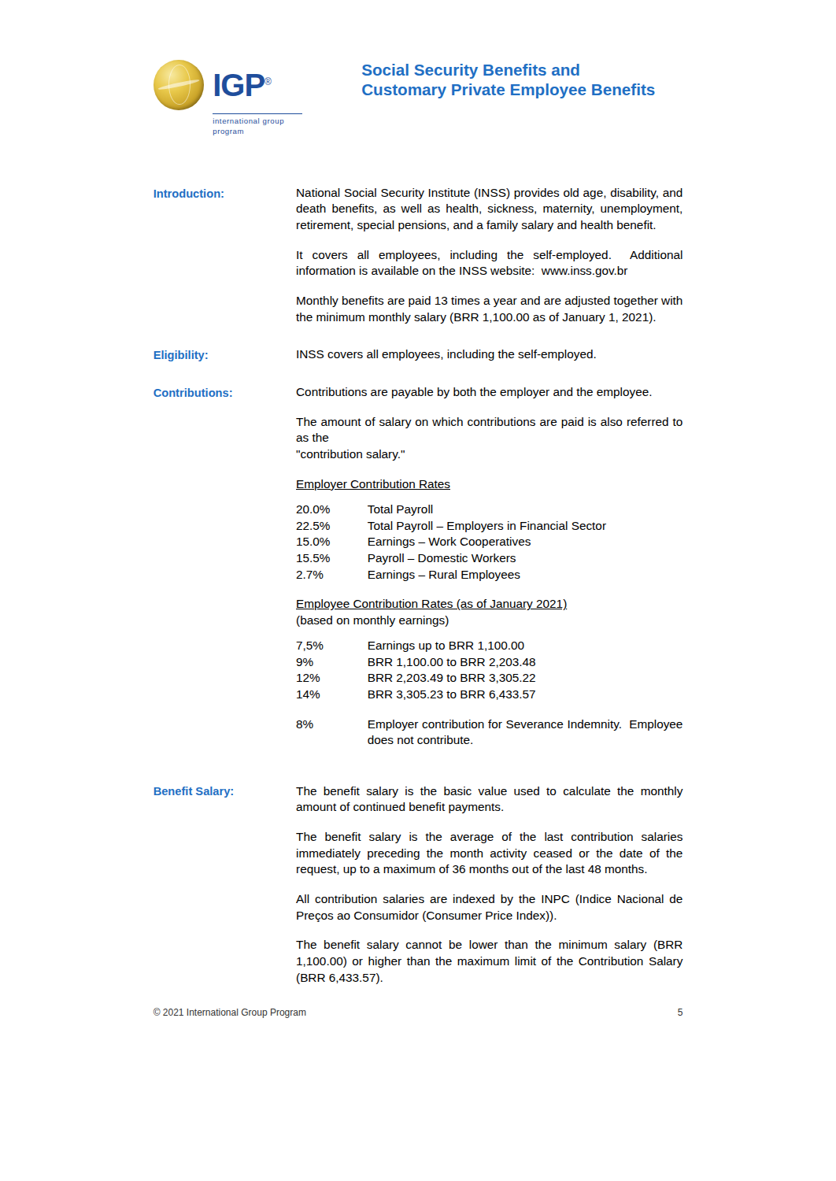IGP®
international group program
Social Security Benefits and
Customary Private Employee Benefits
Introduction:
National Social Security Institute (INSS) provides old age, disability, and death benefits, as well as health, sickness, maternity, unemployment, retirement, special pensions, and a family salary and health benefit.
It covers all employees, including the self-employed. Additional information is available on the INSS website: www.inss.gov.br
Monthly benefits are paid 13 times a year and are adjusted together with the minimum monthly salary (BRR 1,100.00 as of January 1, 2021).
Eligibility:
INSS covers all employees, including the self-employed.
Contributions:
Contributions are payable by both the employer and the employee.
The amount of salary on which contributions are paid is also referred to as the
"contribution salary."
Employer Contribution Rates
| 20.0% | Total Payroll |
| 22.5% | Total Payroll – Employers in Financial Sector |
| 15.0% | Earnings – Work Cooperatives |
| 15.5% | Payroll – Domestic Workers |
| 2.7% | Earnings – Rural Employees |
Employee Contribution Rates (as of January 2021)
(based on monthly earnings)
| 7,5% | Earnings up to BRR 1,100.00 |
| 9% | BRR 1,100.00 to BRR 2,203.48 |
| 12% | BRR 2,203.49 to BRR 3,305.22 |
| 14% | BRR 3,305.23 to BRR 6,433.57 |
| 8% | Employer contribution for Severance Indemnity. Employee does not contribute. |
Benefit Salary:
The benefit salary is the basic value used to calculate the monthly amount of continued benefit payments.
The benefit salary is the average of the last contribution salaries immediately preceding the month activity ceased or the date of the request, up to a maximum of 36 months out of the last 48 months.
All contribution salaries are indexed by the INPC (Indice Nacional de Preços ao Consumidor (Consumer Price Index)).
The benefit salary cannot be lower than the minimum salary (BRR 1,100.00) or higher than the maximum limit of the Contribution Salary (BRR 6,433.57).
© 2021 International Group Program
5